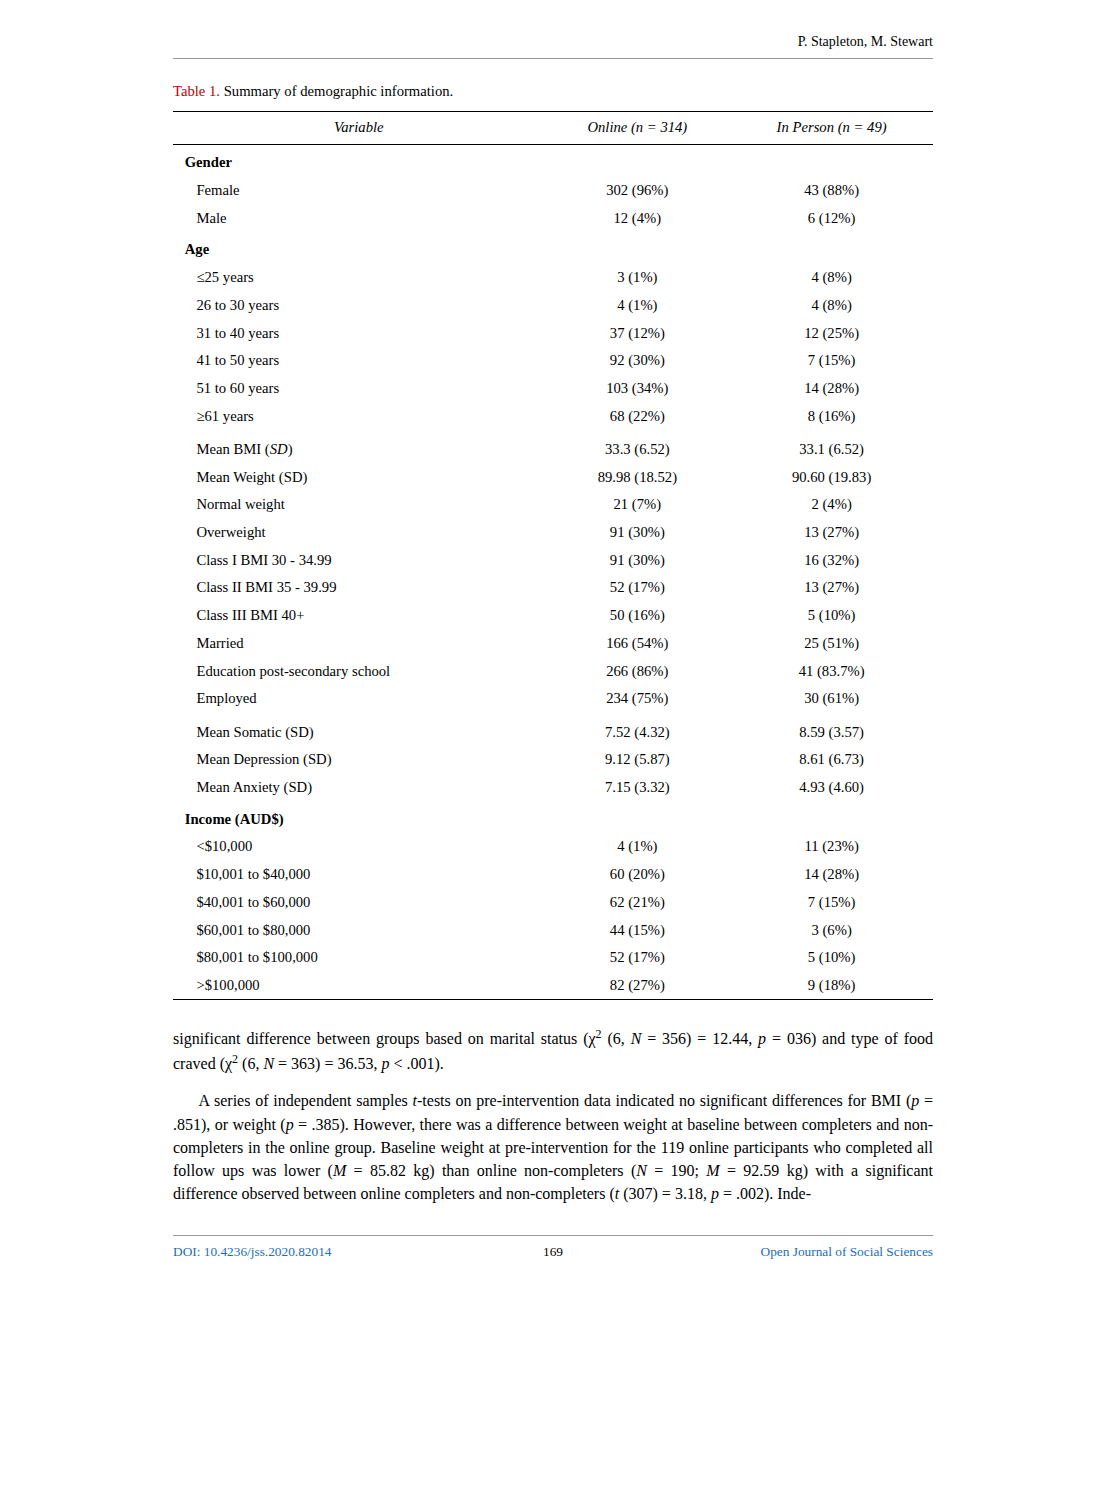P. Stapleton, M. Stewart
Table 1. Summary of demographic information.
| Variable | Online ( n = 314) | In Person ( n = 49) |
| --- | --- | --- |
| Gender | | |
| Female | 302 (96%) | 43 (88%) |
| Male | 12 (4%) | 6 (12%) |
| Age | | |
| ≤25 years | 3 (1%) | 4 (8%) |
| 26 to 30 years | 4 (1%) | 4 (8%) |
| 31 to 40 years | 37 (12%) | 12 (25%) |
| 41 to 50 years | 92 (30%) | 7 (15%) |
| 51 to 60 years | 103 (34%) | 14 (28%) |
| ≥61 years | 68 (22%) | 8 (16%) |
| Mean BMI ( SD ) | 33.3 (6.52) | 33.1 (6.52) |
| Mean Weight (SD) | 89.98 (18.52) | 90.60 (19.83) |
| Normal weight | 21 (7%) | 2 (4%) |
| Overweight | 91 (30%) | 13 (27%) |
| Class I BMI 30 - 34.99 | 91 (30%) | 16 (32%) |
| Class II BMI 35 - 39.99 | 52 (17%) | 13 (27%) |
| Class III BMI 40+ | 50 (16%) | 5 (10%) |
| Married | 166 (54%) | 25 (51%) |
| Education post-secondary school | 266 (86%) | 41 (83.7%) |
| Employed | 234 (75%) | 30 (61%) |
| Mean Somatic (SD) | 7.52 (4.32) | 8.59 (3.57) |
| Mean Depression (SD) | 9.12 (5.87) | 8.61 (6.73) |
| Mean Anxiety (SD) | 7.15 (3.32) | 4.93 (4.60) |
| Income (AUD$) | | |
| <$10,000 | 4 (1%) | 11 (23%) |
| $10,001 to $40,000 | 60 (20%) | 14 (28%) |
| $40,001 to $60,000 | 62 (21%) | 7 (15%) |
| $60,001 to $80,000 | 44 (15%) | 3 (6%) |
| $80,001 to $100,000 | 52 (17%) | 5 (10%) |
| >$100,000 | 82 (27%) | 9 (18%) |
significant difference between groups based on marital status (χ2 (6, N = 356) = 12.44, p = 036) and type of food craved (χ2 (6, N = 363) = 36.53, p < .001).
A series of independent samples t-tests on pre-intervention data indicated no significant differences for BMI (p = .851), or weight (p = .385). However, there was a difference between weight at baseline between completers and non-completers in the online group. Baseline weight at pre-intervention for the 119 online participants who completed all follow ups was lower (M = 85.82 kg) than online non-completers (N = 190; M = 92.59 kg) with a significant difference observed between online completers and non-completers (t (307) = 3.18, p = .002). Inde-
DOI: 10.4236/jss.2020.82014
169
Open Journal of Social Sciences